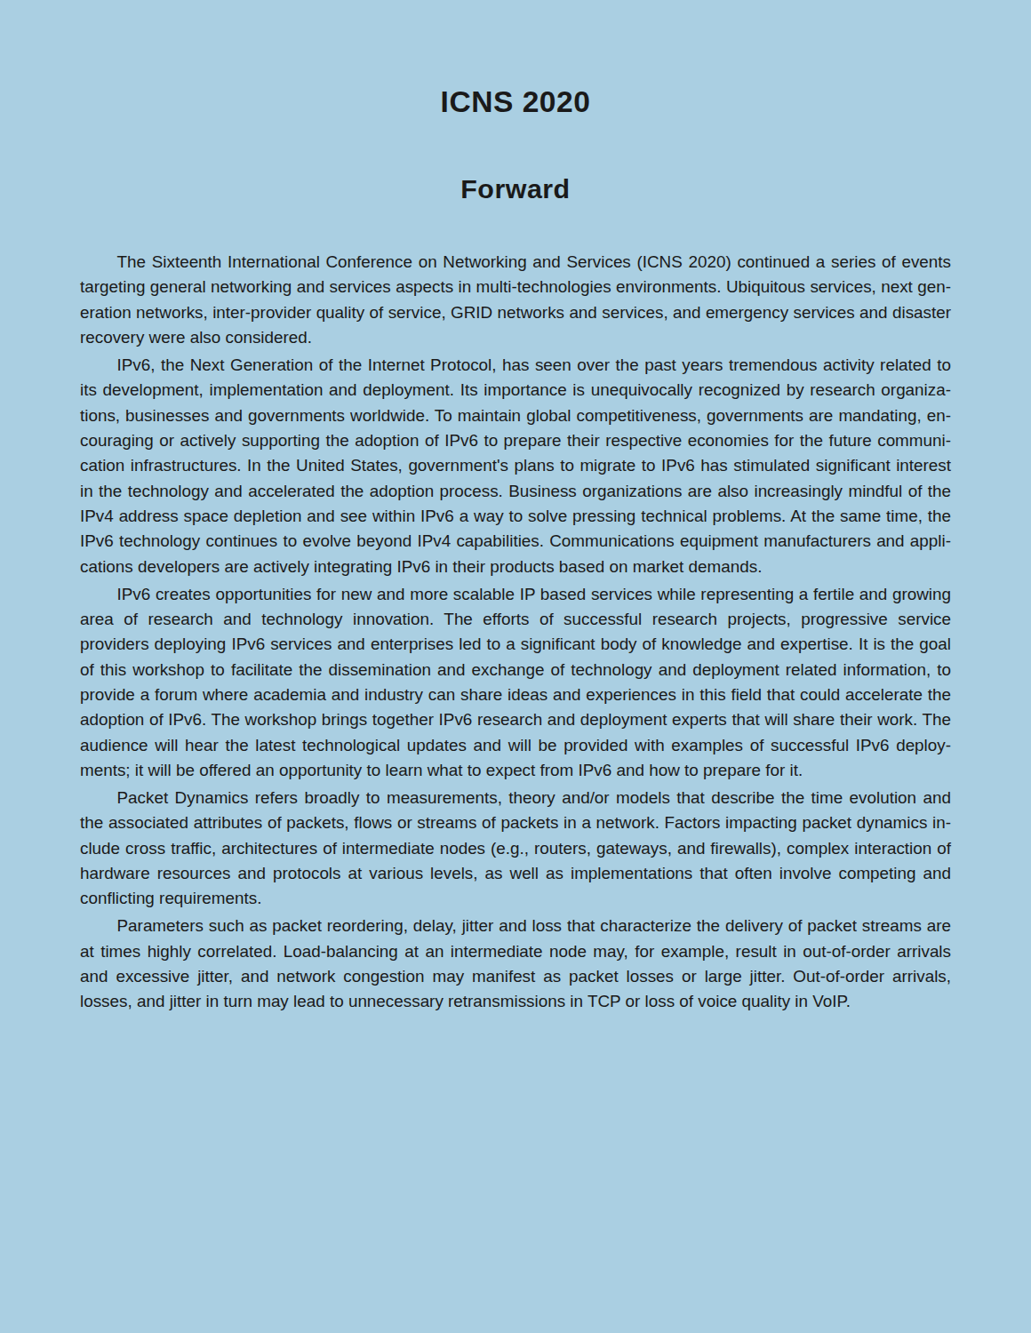ICNS 2020
Forward
The Sixteenth International Conference on Networking and Services (ICNS 2020) continued a series of events targeting general networking and services aspects in multi-technologies environments. Ubiquitous services, next generation networks, inter-provider quality of service, GRID networks and services, and emergency services and disaster recovery were also considered.
IPv6, the Next Generation of the Internet Protocol, has seen over the past years tremendous activity related to its development, implementation and deployment. Its importance is unequivocally recognized by research organizations, businesses and governments worldwide. To maintain global competitiveness, governments are mandating, encouraging or actively supporting the adoption of IPv6 to prepare their respective economies for the future communication infrastructures. In the United States, government's plans to migrate to IPv6 has stimulated significant interest in the technology and accelerated the adoption process. Business organizations are also increasingly mindful of the IPv4 address space depletion and see within IPv6 a way to solve pressing technical problems. At the same time, the IPv6 technology continues to evolve beyond IPv4 capabilities. Communications equipment manufacturers and applications developers are actively integrating IPv6 in their products based on market demands.
IPv6 creates opportunities for new and more scalable IP based services while representing a fertile and growing area of research and technology innovation. The efforts of successful research projects, progressive service providers deploying IPv6 services and enterprises led to a significant body of knowledge and expertise. It is the goal of this workshop to facilitate the dissemination and exchange of technology and deployment related information, to provide a forum where academia and industry can share ideas and experiences in this field that could accelerate the adoption of IPv6. The workshop brings together IPv6 research and deployment experts that will share their work. The audience will hear the latest technological updates and will be provided with examples of successful IPv6 deployments; it will be offered an opportunity to learn what to expect from IPv6 and how to prepare for it.
Packet Dynamics refers broadly to measurements, theory and/or models that describe the time evolution and the associated attributes of packets, flows or streams of packets in a network. Factors impacting packet dynamics include cross traffic, architectures of intermediate nodes (e.g., routers, gateways, and firewalls), complex interaction of hardware resources and protocols at various levels, as well as implementations that often involve competing and conflicting requirements.
Parameters such as packet reordering, delay, jitter and loss that characterize the delivery of packet streams are at times highly correlated. Load-balancing at an intermediate node may, for example, result in out-of-order arrivals and excessive jitter, and network congestion may manifest as packet losses or large jitter. Out-of-order arrivals, losses, and jitter in turn may lead to unnecessary retransmissions in TCP or loss of voice quality in VoIP.